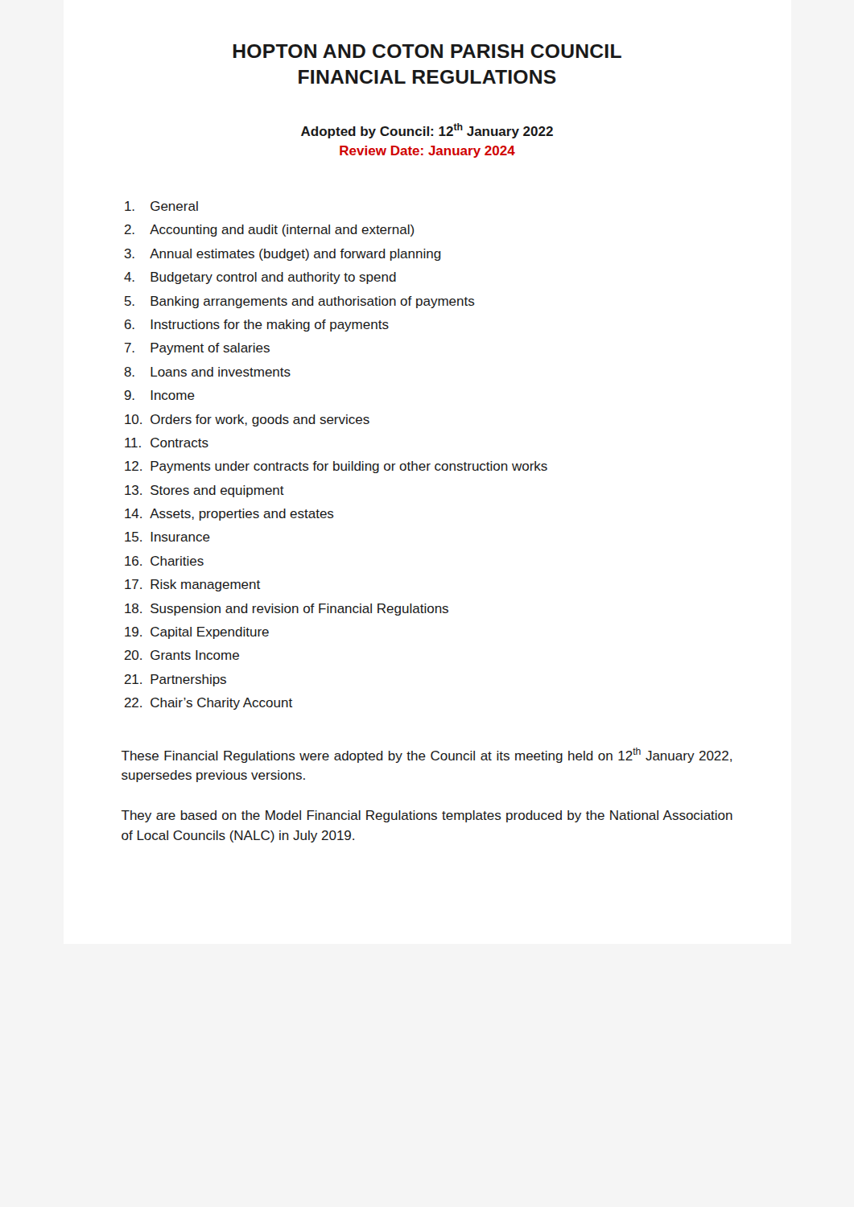HOPTON AND COTON PARISH COUNCIL
FINANCIAL REGULATIONS
Adopted by Council: 12th January 2022
Review Date: January 2024
1. General
2. Accounting and audit (internal and external)
3. Annual estimates (budget) and forward planning
4. Budgetary control and authority to spend
5. Banking arrangements and authorisation of payments
6. Instructions for the making of payments
7. Payment of salaries
8. Loans and investments
9. Income
10. Orders for work, goods and services
11. Contracts
12. Payments under contracts for building or other construction works
13. Stores and equipment
14. Assets, properties and estates
15. Insurance
16. Charities
17. Risk management
18. Suspension and revision of Financial Regulations
19. Capital Expenditure
20. Grants Income
21. Partnerships
22. Chair’s Charity Account
These Financial Regulations were adopted by the Council at its meeting held on 12th January 2022, supersedes previous versions.
They are based on the Model Financial Regulations templates produced by the National Association of Local Councils (NALC) in July 2019.